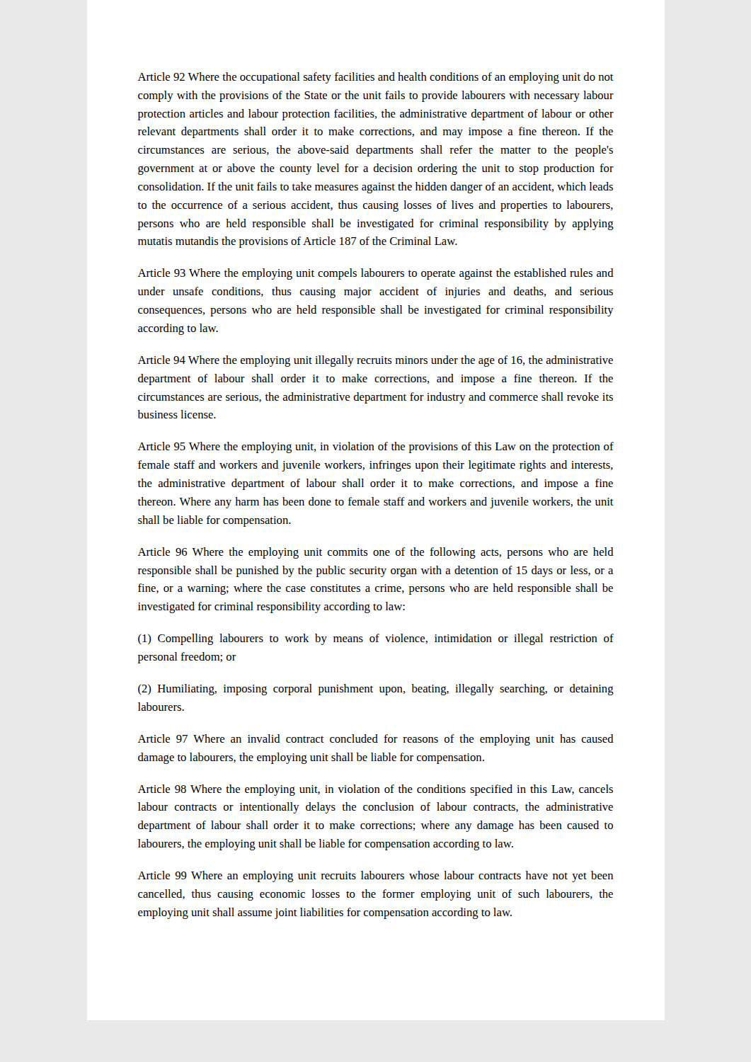Article 92 Where the occupational safety facilities and health conditions of an employing unit do not comply with the provisions of the State or the unit fails to provide labourers with necessary labour protection articles and labour protection facilities, the administrative department of labour or other relevant departments shall order it to make corrections, and may impose a fine thereon. If the circumstances are serious, the above-said departments shall refer the matter to the people's government at or above the county level for a decision ordering the unit to stop production for consolidation. If the unit fails to take measures against the hidden danger of an accident, which leads to the occurrence of a serious accident, thus causing losses of lives and properties to labourers, persons who are held responsible shall be investigated for criminal responsibility by applying mutatis mutandis the provisions of Article 187 of the Criminal Law.
Article 93 Where the employing unit compels labourers to operate against the established rules and under unsafe conditions, thus causing major accident of injuries and deaths, and serious consequences, persons who are held responsible shall be investigated for criminal responsibility according to law.
Article 94 Where the employing unit illegally recruits minors under the age of 16, the administrative department of labour shall order it to make corrections, and impose a fine thereon. If the circumstances are serious, the administrative department for industry and commerce shall revoke its business license.
Article 95 Where the employing unit, in violation of the provisions of this Law on the protection of female staff and workers and juvenile workers, infringes upon their legitimate rights and interests, the administrative department of labour shall order it to make corrections, and impose a fine thereon. Where any harm has been done to female staff and workers and juvenile workers, the unit shall be liable for compensation.
Article 96 Where the employing unit commits one of the following acts, persons who are held responsible shall be punished by the public security organ with a detention of 15 days or less, or a fine, or a warning; where the case constitutes a crime, persons who are held responsible shall be investigated for criminal responsibility according to law:
(1) Compelling labourers to work by means of violence, intimidation or illegal restriction of personal freedom; or
(2) Humiliating, imposing corporal punishment upon, beating, illegally searching, or detaining labourers.
Article 97 Where an invalid contract concluded for reasons of the employing unit has caused damage to labourers, the employing unit shall be liable for compensation.
Article 98 Where the employing unit, in violation of the conditions specified in this Law, cancels labour contracts or intentionally delays the conclusion of labour contracts, the administrative department of labour shall order it to make corrections; where any damage has been caused to labourers, the employing unit shall be liable for compensation according to law.
Article 99 Where an employing unit recruits labourers whose labour contracts have not yet been cancelled, thus causing economic losses to the former employing unit of such labourers, the employing unit shall assume joint liabilities for compensation according to law.